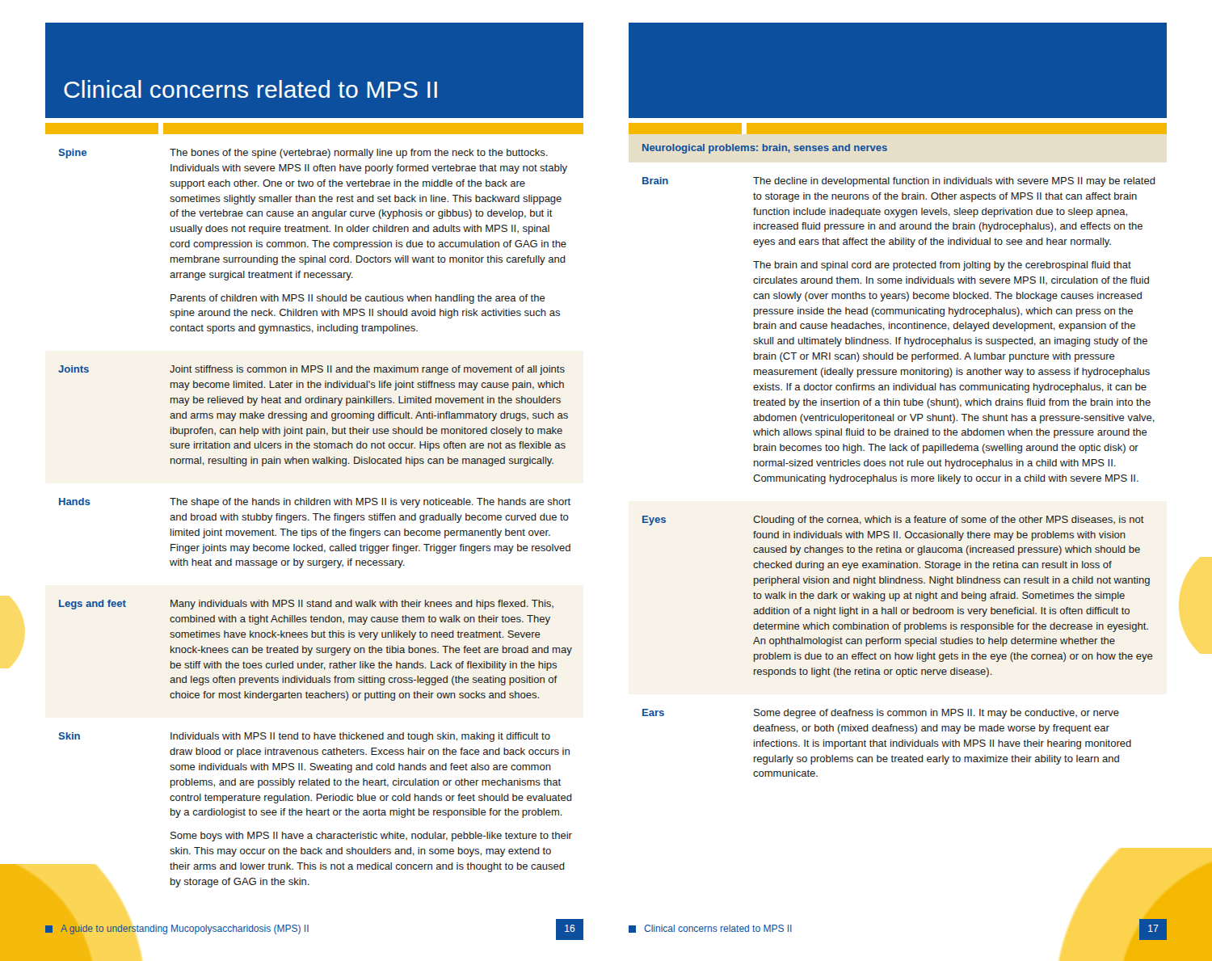Clinical concerns related to MPS II
| Spine | The bones of the spine (vertebrae) normally line up from the neck to the buttocks. Individuals with severe MPS II often have poorly formed vertebrae that may not stably support each other. One or two of the vertebrae in the middle of the back are sometimes slightly smaller than the rest and set back in line. This backward slippage of the vertebrae can cause an angular curve (kyphosis or gibbus) to develop, but it usually does not require treatment. In older children and adults with MPS II, spinal cord compression is common. The compression is due to accumulation of GAG in the membrane surrounding the spinal cord. Doctors will want to monitor this carefully and arrange surgical treatment if necessary. Parents of children with MPS II should be cautious when handling the area of the spine around the neck. Children with MPS II should avoid high risk activities such as contact sports and gymnastics, including trampolines. |
| Joints | Joint stiffness is common in MPS II and the maximum range of movement of all joints may become limited. Later in the individual's life joint stiffness may cause pain, which may be relieved by heat and ordinary painkillers. Limited movement in the shoulders and arms may make dressing and grooming difficult. Anti-inflammatory drugs, such as ibuprofen, can help with joint pain, but their use should be monitored closely to make sure irritation and ulcers in the stomach do not occur. Hips often are not as flexible as normal, resulting in pain when walking. Dislocated hips can be managed surgically. |
| Hands | The shape of the hands in children with MPS II is very noticeable. The hands are short and broad with stubby fingers. The fingers stiffen and gradually become curved due to limited joint movement. The tips of the fingers can become permanently bent over. Finger joints may become locked, called trigger finger. Trigger fingers may be resolved with heat and massage or by surgery, if necessary. |
| Legs and feet | Many individuals with MPS II stand and walk with their knees and hips flexed. This, combined with a tight Achilles tendon, may cause them to walk on their toes. They sometimes have knock-knees but this is very unlikely to need treatment. Severe knock-knees can be treated by surgery on the tibia bones. The feet are broad and may be stiff with the toes curled under, rather like the hands. Lack of flexibility in the hips and legs often prevents individuals from sitting cross-legged (the seating position of choice for most kindergarten teachers) or putting on their own socks and shoes. |
| Skin | Individuals with MPS II tend to have thickened and tough skin, making it difficult to draw blood or place intravenous catheters. Excess hair on the face and back occurs in some individuals with MPS II. Sweating and cold hands and feet also are common problems, and are possibly related to the heart, circulation or other mechanisms that control temperature regulation. Periodic blue or cold hands or feet should be evaluated by a cardiologist to see if the heart or the aorta might be responsible for the problem. Some boys with MPS II have a characteristic white, nodular, pebble-like texture to their skin. This may occur on the back and shoulders and, in some boys, may extend to their arms and lower trunk. This is not a medical concern and is thought to be caused by storage of GAG in the skin. |
A guide to understanding Mucopolysaccharidosis (MPS) II 16
Clinical concerns related to MPS II
| Neurological problems: brain, senses and nerves |
| Brain | The decline in developmental function in individuals with severe MPS II may be related to storage in the neurons of the brain. Other aspects of MPS II that can affect brain function include inadequate oxygen levels, sleep deprivation due to sleep apnea, increased fluid pressure in and around the brain (hydrocephalus), and effects on the eyes and ears that affect the ability of the individual to see and hear normally. The brain and spinal cord are protected from jolting by the cerebrospinal fluid that circulates around them. In some individuals with severe MPS II, circulation of the fluid can slowly (over months to years) become blocked. The blockage causes increased pressure inside the head (communicating hydrocephalus), which can press on the brain and cause headaches, incontinence, delayed development, expansion of the skull and ultimately blindness. If hydrocephalus is suspected, an imaging study of the brain (CT or MRI scan) should be performed. A lumbar puncture with pressure measurement (ideally pressure monitoring) is another way to assess if hydrocephalus exists. If a doctor confirms an individual has communicating hydrocephalus, it can be treated by the insertion of a thin tube (shunt), which drains fluid from the brain into the abdomen (ventriculoperitoneal or VP shunt). The shunt has a pressure-sensitive valve, which allows spinal fluid to be drained to the abdomen when the pressure around the brain becomes too high. The lack of papilledema (swelling around the optic disk) or normal-sized ventricles does not rule out hydrocephalus in a child with MPS II. Communicating hydrocephalus is more likely to occur in a child with severe MPS II. |
| Eyes | Clouding of the cornea, which is a feature of some of the other MPS diseases, is not found in individuals with MPS II. Occasionally there may be problems with vision caused by changes to the retina or glaucoma (increased pressure) which should be checked during an eye examination. Storage in the retina can result in loss of peripheral vision and night blindness. Night blindness can result in a child not wanting to walk in the dark or waking up at night and being afraid. Sometimes the simple addition of a night light in a hall or bedroom is very beneficial. It is often difficult to determine which combination of problems is responsible for the decrease in eyesight. An ophthalmologist can perform special studies to help determine whether the problem is due to an effect on how light gets in the eye (the cornea) or on how the eye responds to light (the retina or optic nerve disease). |
| Ears | Some degree of deafness is common in MPS II. It may be conductive, or nerve deafness, or both (mixed deafness) and may be made worse by frequent ear infections. It is important that individuals with MPS II have their hearing monitored regularly so problems can be treated early to maximize their ability to learn and communicate. |
Clinical concerns related to MPS II 17